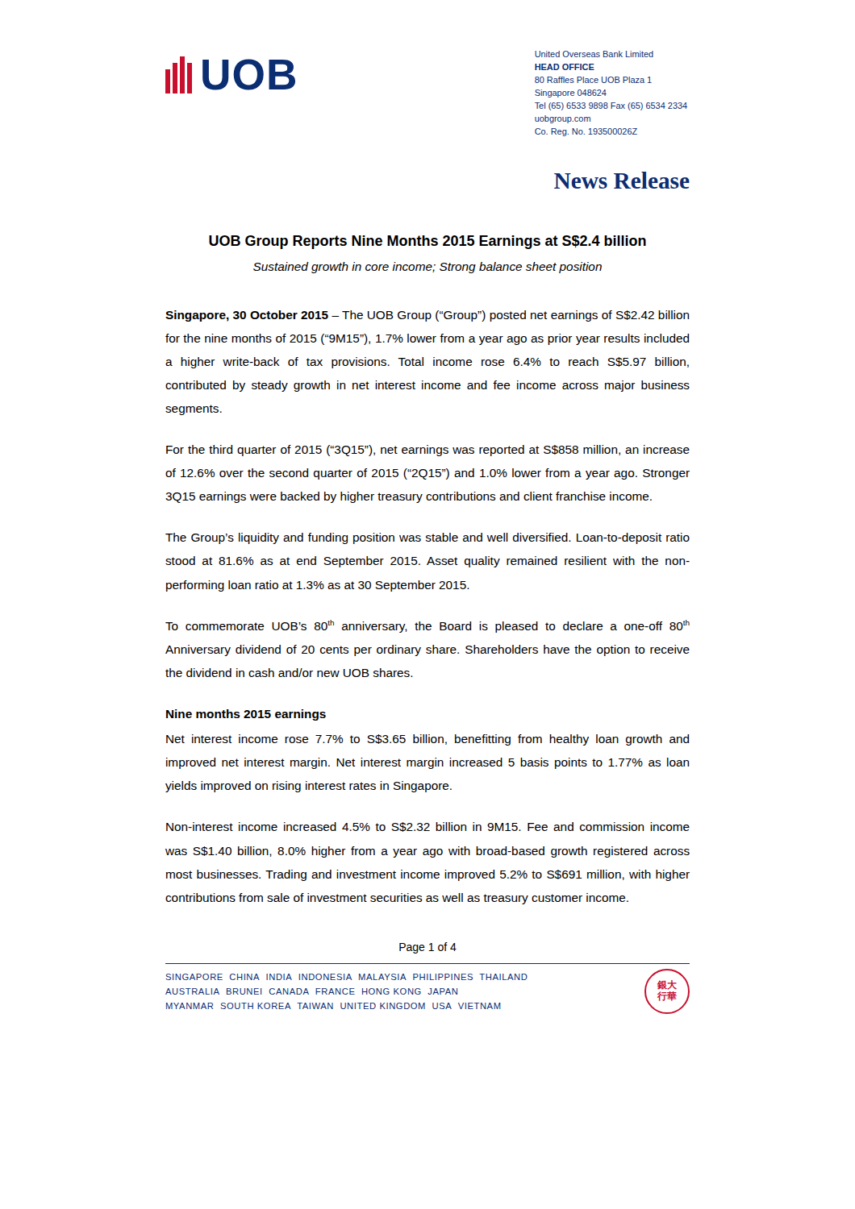UOB
United Overseas Bank Limited
HEAD OFFICE
80 Raffles Place UOB Plaza 1
Singapore 048624
Tel (65) 6533 9898 Fax (65) 6534 2334
uobgroup.com
Co. Reg. No. 193500026Z
News Release
UOB Group Reports Nine Months 2015 Earnings at S$2.4 billion
Sustained growth in core income; Strong balance sheet position
Singapore, 30 October 2015 – The UOB Group (“Group”) posted net earnings of S$2.42 billion for the nine months of 2015 (“9M15”), 1.7% lower from a year ago as prior year results included a higher write-back of tax provisions. Total income rose 6.4% to reach S$5.97 billion, contributed by steady growth in net interest income and fee income across major business segments.
For the third quarter of 2015 (“3Q15”), net earnings was reported at S$858 million, an increase of 12.6% over the second quarter of 2015 (“2Q15”) and 1.0% lower from a year ago. Stronger 3Q15 earnings were backed by higher treasury contributions and client franchise income.
The Group’s liquidity and funding position was stable and well diversified. Loan-to-deposit ratio stood at 81.6% as at end September 2015. Asset quality remained resilient with the non-performing loan ratio at 1.3% as at 30 September 2015.
To commemorate UOB’s 80th anniversary, the Board is pleased to declare a one-off 80th Anniversary dividend of 20 cents per ordinary share. Shareholders have the option to receive the dividend in cash and/or new UOB shares.
Nine months 2015 earnings
Net interest income rose 7.7% to S$3.65 billion, benefitting from healthy loan growth and improved net interest margin. Net interest margin increased 5 basis points to 1.77% as loan yields improved on rising interest rates in Singapore.
Non-interest income increased 4.5% to S$2.32 billion in 9M15. Fee and commission income was S$1.40 billion, 8.0% higher from a year ago with broad-based growth registered across most businesses. Trading and investment income improved 5.2% to S$691 million, with higher contributions from sale of investment securities as well as treasury customer income.
Page 1 of 4
SINGAPORE CHINA INDIA INDONESIA MALAYSIA PHILIPPINES THAILAND AUSTRALIA BRUNEI CANADA FRANCE HONG KONG JAPAN
MYANMAR SOUTH KOREA TAIWAN UNITED KINGDOM USA VIETNAM
銀大
行華